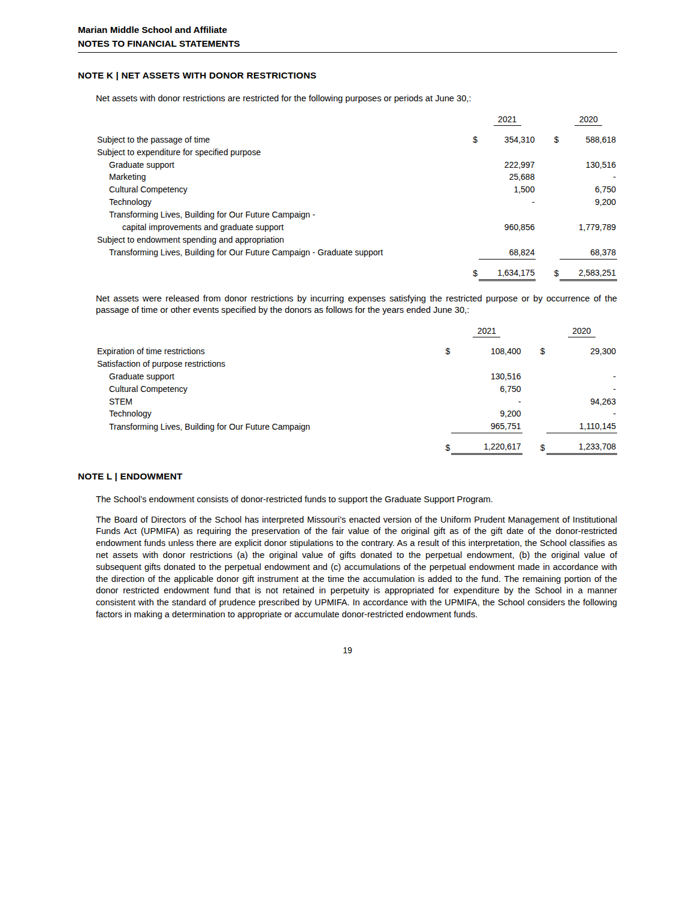Marian Middle School and Affiliate
NOTES TO FINANCIAL STATEMENTS
NOTE K | NET ASSETS WITH DONOR RESTRICTIONS
Net assets with donor restrictions are restricted for the following purposes or periods at June 30,:
| | | 2021 | | | 2020 |
| Subject to the passage of time | $ | 354,310 | | $ | 588,618 |
| Subject to expenditure for specified purpose | | | | | |
| Graduate support | | 222,997 | | | 130,516 |
| Marketing | | 25,688 | | | - |
| Cultural Competency | | 1,500 | | | 6,750 |
| Technology | | - | | | 9,200 |
| Transforming Lives, Building for Our Future Campaign - | | | | | |
| capital improvements and graduate support | | 960,856 | | | 1,779,789 |
| Subject to endowment spending and appropriation | | | | | |
| Transforming Lives, Building for Our Future Campaign - Graduate support | | 68,824 | | | 68,378 |
| | $ | 1,634,175 | | $ | 2,583,251 |
Net assets were released from donor restrictions by incurring expenses satisfying the restricted purpose or by occurrence of the passage of time or other events specified by the donors as follows for the years ended June 30,:
| | | 2021 | | | 2020 |
| Expiration of time restrictions | $ | 108,400 | | $ | 29,300 |
| Satisfaction of purpose restrictions | | | | | |
| Graduate support | | 130,516 | | | - |
| Cultural Competency | | 6,750 | | | - |
| STEM | | - | | | 94,263 |
| Technology | | 9,200 | | | - |
| Transforming Lives, Building for Our Future Campaign | | 965,751 | | | 1,110,145 |
| | $ | 1,220,617 | | $ | 1,233,708 |
NOTE L | ENDOWMENT
The School’s endowment consists of donor-restricted funds to support the Graduate Support Program.
The Board of Directors of the School has interpreted Missouri’s enacted version of the Uniform Prudent Management of Institutional Funds Act (UPMIFA) as requiring the preservation of the fair value of the original gift as of the gift date of the donor-restricted endowment funds unless there are explicit donor stipulations to the contrary. As a result of this interpretation, the School classifies as net assets with donor restrictions (a) the original value of gifts donated to the perpetual endowment, (b) the original value of subsequent gifts donated to the perpetual endowment and (c) accumulations of the perpetual endowment made in accordance with the direction of the applicable donor gift instrument at the time the accumulation is added to the fund. The remaining portion of the donor restricted endowment fund that is not retained in perpetuity is appropriated for expenditure by the School in a manner consistent with the standard of prudence prescribed by UPMIFA. In accordance with the UPMIFA, the School considers the following factors in making a determination to appropriate or accumulate donor-restricted endowment funds.
19